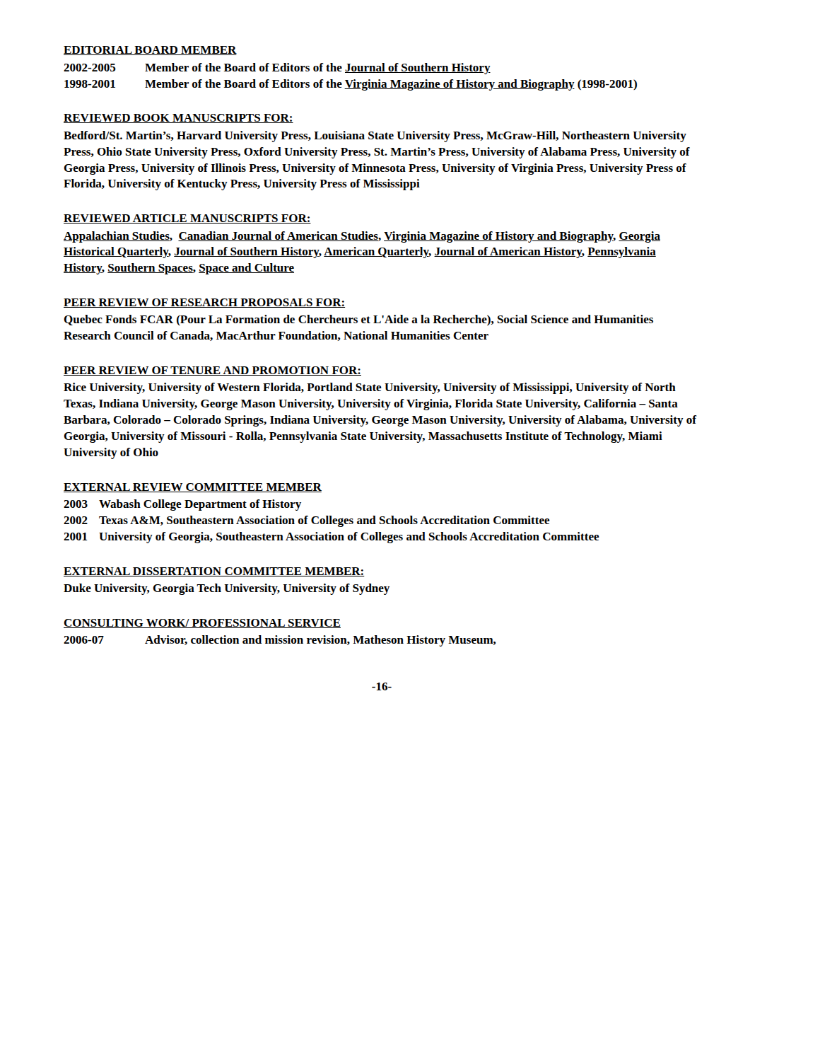Editorial Board Member
2002-2005
Member of the Board of Editors of the Journal of Southern History
1998-2001
Member of the Board of Editors of the Virginia Magazine of History and Biography (1998-2001)
Reviewed Book Manuscripts For:
Bedford/St. Martin’s, Harvard University Press, Louisiana State University Press, McGraw-Hill, Northeastern University Press, Ohio State University Press, Oxford University Press, St. Martin’s Press, University of Alabama Press, University of Georgia Press, University of Illinois Press, University of Minnesota Press, University of Virginia Press, University Press of Florida, University of Kentucky Press, University Press of Mississippi
Reviewed Article Manuscripts For:
Appalachian Studies, Canadian Journal of American Studies, Virginia Magazine of History and Biography, Georgia Historical Quarterly, Journal of Southern History, American Quarterly, Journal of American History, Pennsylvania History, Southern Spaces, Space and Culture
Peer Review of Research Proposals For:
Quebec Fonds FCAR (Pour La Formation de Chercheurs et L'Aide a la Recherche), Social Science and Humanities Research Council of Canada, MacArthur Foundation, National Humanities Center
Peer Review of Tenure and Promotion For:
Rice University, University of Western Florida, Portland State University, University of Mississippi, University of North Texas, Indiana University, George Mason University, University of Virginia, Florida State University, California – Santa Barbara, Colorado – Colorado Springs, Indiana University, George Mason University, University of Alabama, University of Georgia, University of Missouri - Rolla, Pennsylvania State University, Massachusetts Institute of Technology, Miami University of Ohio
External Review Committee Member
2003
Wabash College Department of History
2002
Texas A&M, Southeastern Association of Colleges and Schools Accreditation Committee
2001
University of Georgia, Southeastern Association of Colleges and Schools Accreditation Committee
External Dissertation Committee Member:
Duke University, Georgia Tech University, University of Sydney
Consulting Work/ Professional Service
2006-07
Advisor, collection and mission revision, Matheson History Museum,
-16-